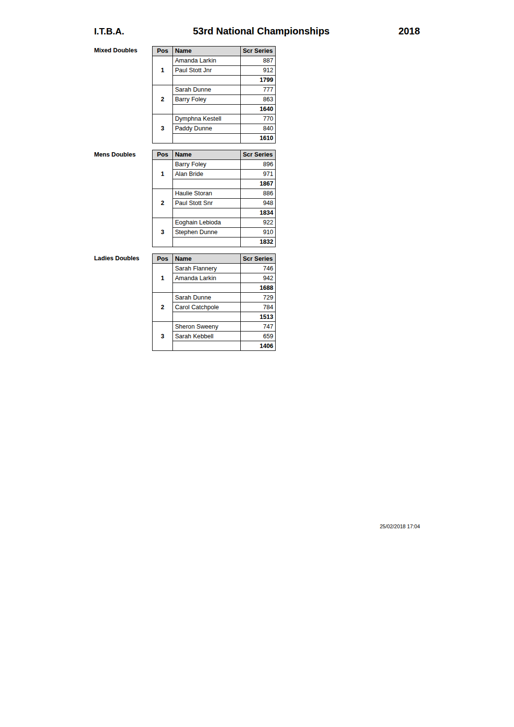I.T.B.A.
53rd National Championships
2018
Mixed Doubles
| Pos | Name | Scr Series |
| --- | --- | --- |
| 1 | Amanda Larkin | 887 |
| Paul Stott Jnr | 912 |
| | 1799 |
| 2 | Sarah Dunne | 777 |
| Barry Foley | 863 |
| | 1640 |
| 3 | Dymphna Kestell | 770 |
| Paddy Dunne | 840 |
| | 1610 |
Mens Doubles
| Pos | Name | Scr Series |
| --- | --- | --- |
| 1 | Barry Foley | 896 |
| Alan Bride | 971 |
| | 1867 |
| 2 | Haulie Storan | 886 |
| Paul Stott Snr | 948 |
| | 1834 |
| 3 | Eoghain Lebioda | 922 |
| Stephen Dunne | 910 |
| | 1832 |
Ladies Doubles
| Pos | Name | Scr Series |
| --- | --- | --- |
| 1 | Sarah Flannery | 746 |
| Amanda Larkin | 942 |
| | 1688 |
| 2 | Sarah Dunne | 729 |
| Carol Catchpole | 784 |
| | 1513 |
| 3 | Sheron Sweeny | 747 |
| Sarah Kebbell | 659 |
| | 1406 |
25/02/2018 17:04